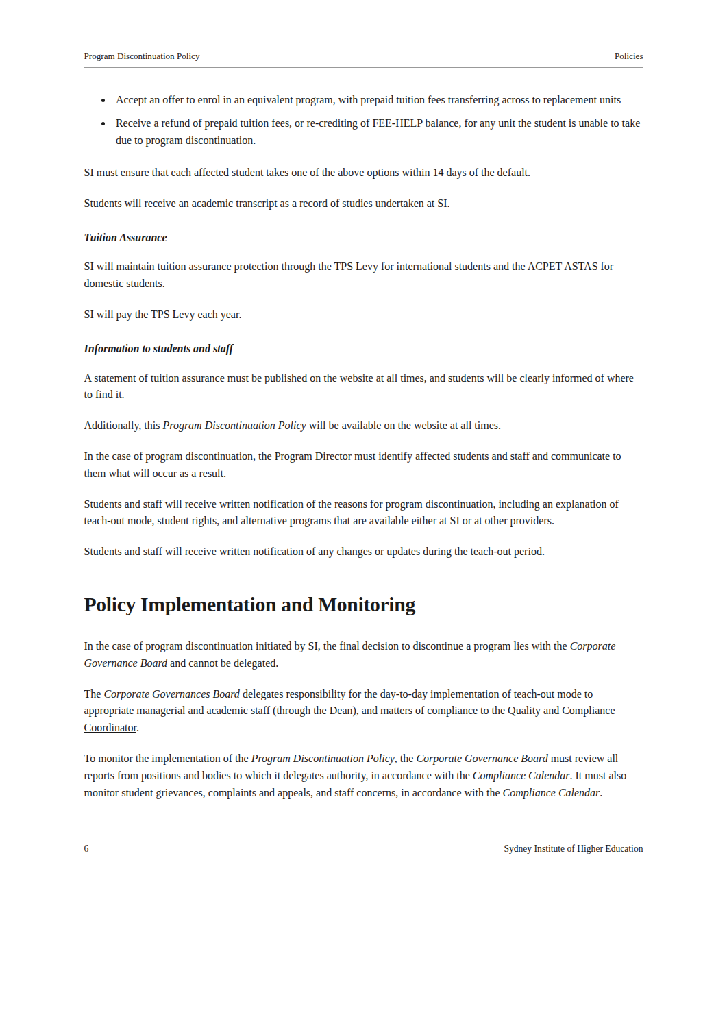Program Discontinuation Policy Policies
Accept an offer to enrol in an equivalent program, with prepaid tuition fees transferring across to replacement units
Receive a refund of prepaid tuition fees, or re-crediting of FEE-HELP balance, for any unit the student is unable to take due to program discontinuation.
SI must ensure that each affected student takes one of the above options within 14 days of the default.
Students will receive an academic transcript as a record of studies undertaken at SI.
Tuition Assurance
SI will maintain tuition assurance protection through the TPS Levy for international students and the ACPET ASTAS for domestic students.
SI will pay the TPS Levy each year.
Information to students and staff
A statement of tuition assurance must be published on the website at all times, and students will be clearly informed of where to find it.
Additionally, this Program Discontinuation Policy will be available on the website at all times.
In the case of program discontinuation, the Program Director must identify affected students and staff and communicate to them what will occur as a result.
Students and staff will receive written notification of the reasons for program discontinuation, including an explanation of teach-out mode, student rights, and alternative programs that are available either at SI or at other providers.
Students and staff will receive written notification of any changes or updates during the teach-out period.
Policy Implementation and Monitoring
In the case of program discontinuation initiated by SI, the final decision to discontinue a program lies with the Corporate Governance Board and cannot be delegated.
The Corporate Governances Board delegates responsibility for the day-to-day implementation of teach-out mode to appropriate managerial and academic staff (through the Dean), and matters of compliance to the Quality and Compliance Coordinator.
To monitor the implementation of the Program Discontinuation Policy, the Corporate Governance Board must review all reports from positions and bodies to which it delegates authority, in accordance with the Compliance Calendar. It must also monitor student grievances, complaints and appeals, and staff concerns, in accordance with the Compliance Calendar.
6 Sydney Institute of Higher Education